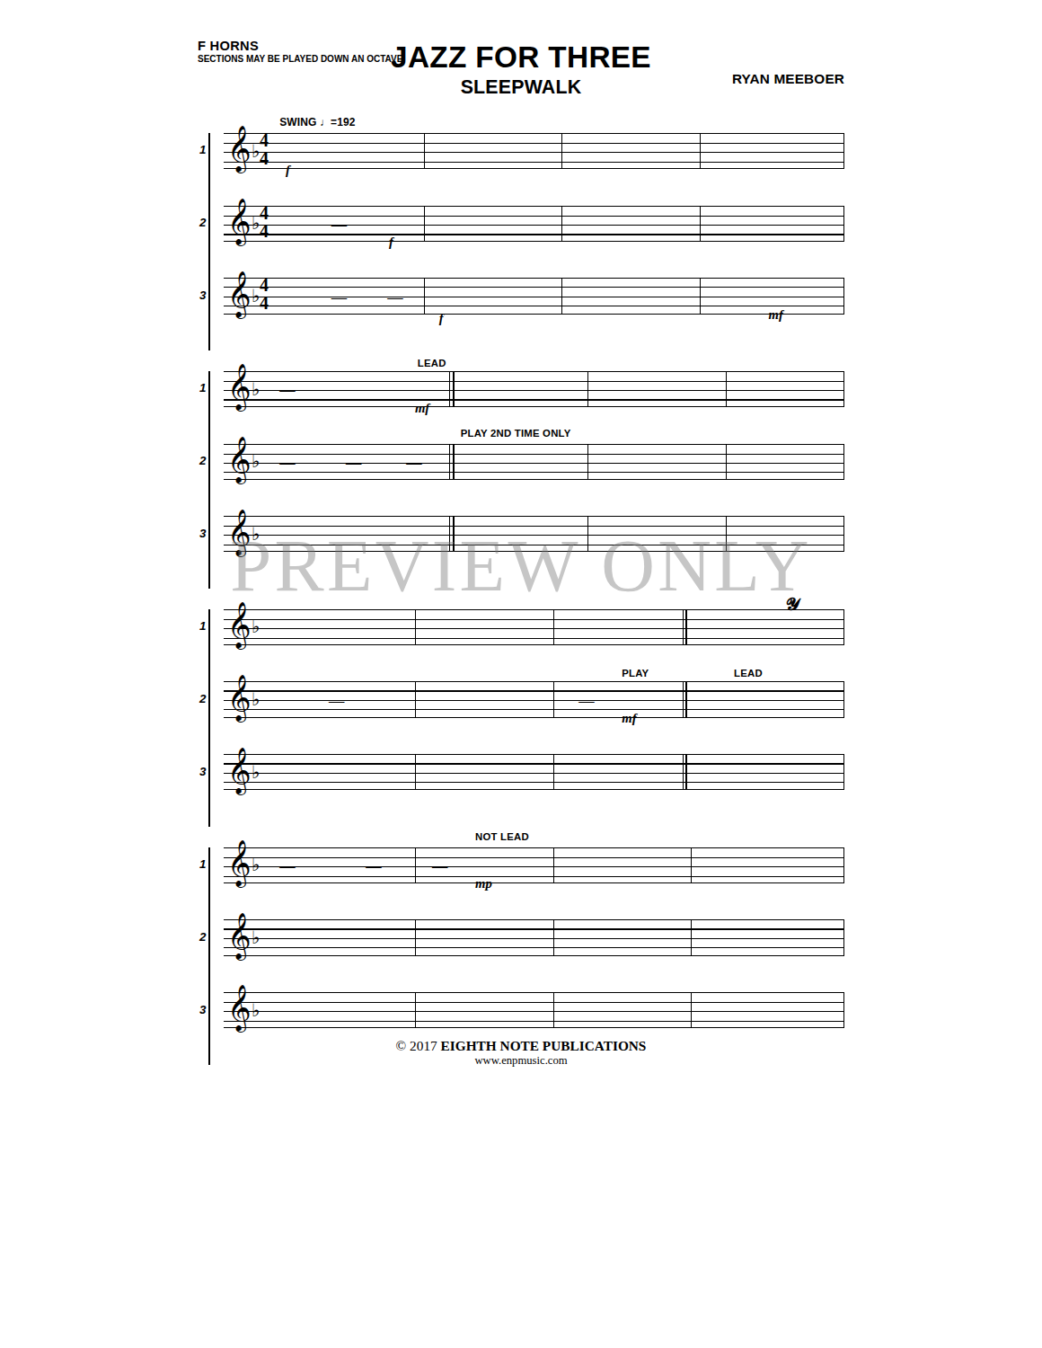F Horns Sections may be played down an octave
Jazz for Three
Sleepwalk
Ryan Meeboer
1
𝄞
♭
4
4
Swing ♩=192
f
2
𝄞
♭
4
4
―
f
3
𝄞
♭
4
4
―
―
f
mf
1
𝄞
♭
―
Lead
mf
2
𝄞
♭
―
―
―
Play 2nd time only
3
𝄞
♭
1
𝄞
♭
𝓨
2
𝄞
♭
―
―
Play
mf
Lead
3
𝄞
♭
1
𝄞
♭
―
―
―
Not Lead
mp
2
𝄞
♭
3
𝄞
♭
PREVIEW ONLY
© 2017 EIGHTH NOTE PUBLICATIONS
www.enpmusic.com